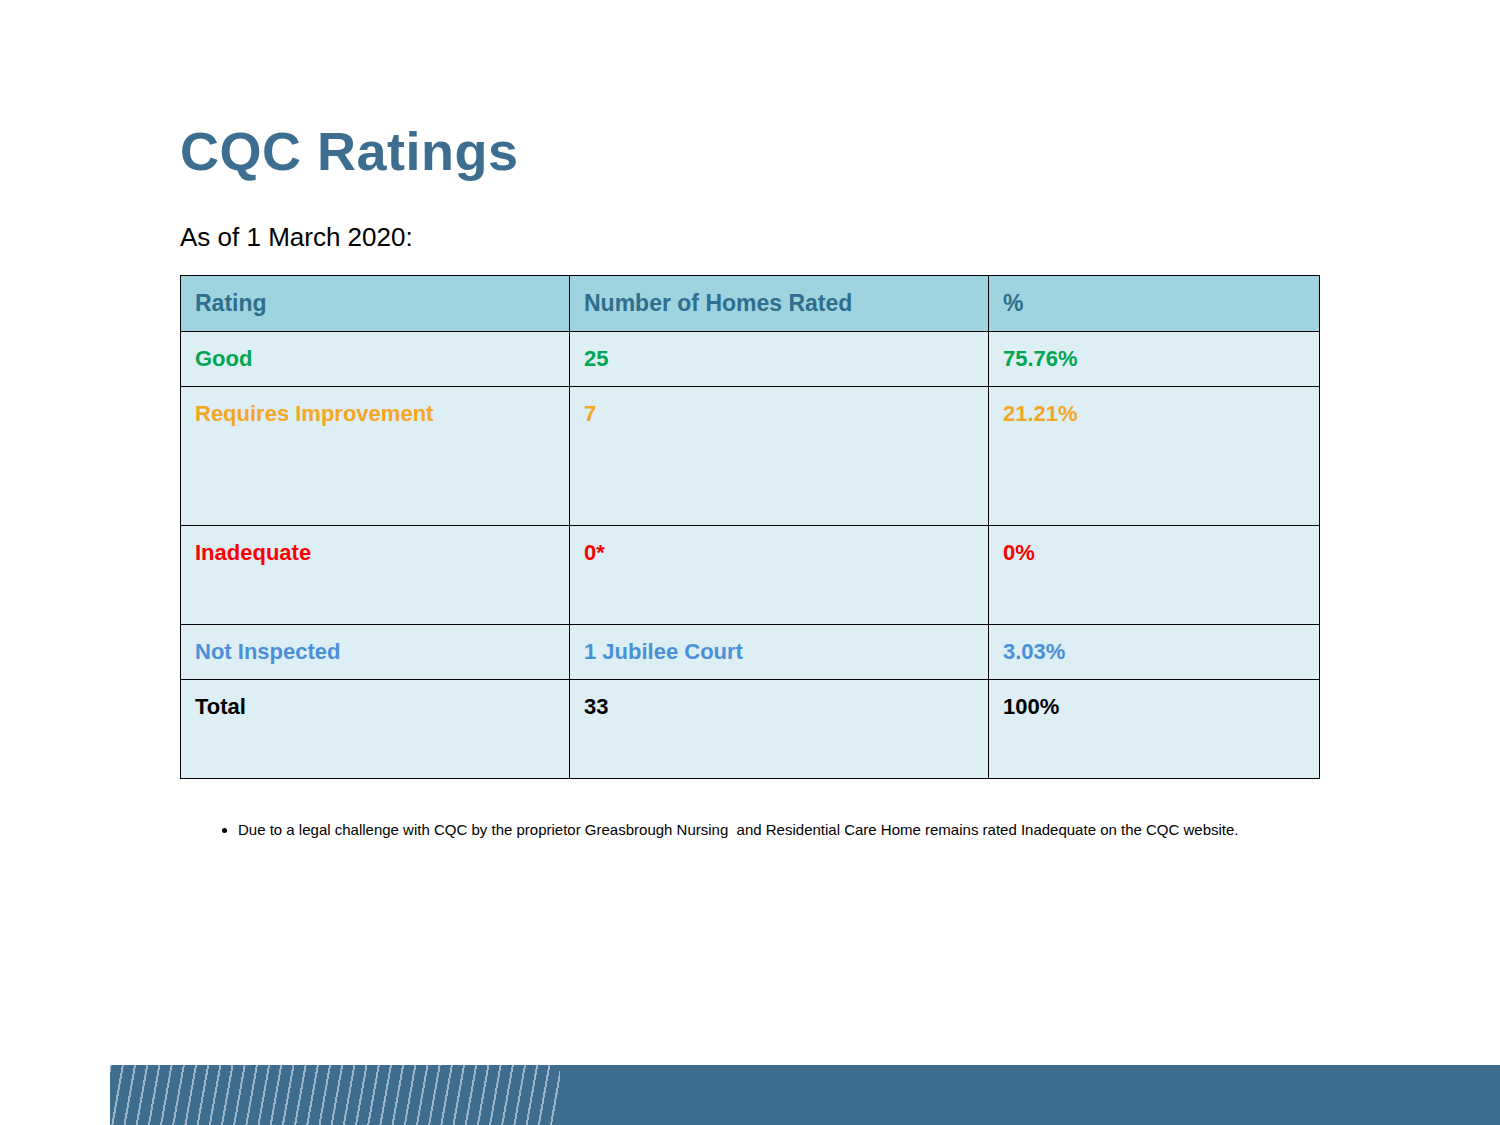CQC Ratings
As of 1 March 2020:
| Rating | Number of Homes Rated | % |
| --- | --- | --- |
| Good | 25 | 75.76% |
| Requires Improvement | 7 | 21.21% |
| Inadequate | 0* | 0% |
| Not Inspected | 1 Jubilee Court | 3.03% |
| Total | 33 | 100% |
Due to a legal challenge with CQC by the proprietor Greasbrough Nursing and Residential Care Home remains rated Inadequate on the CQC website.